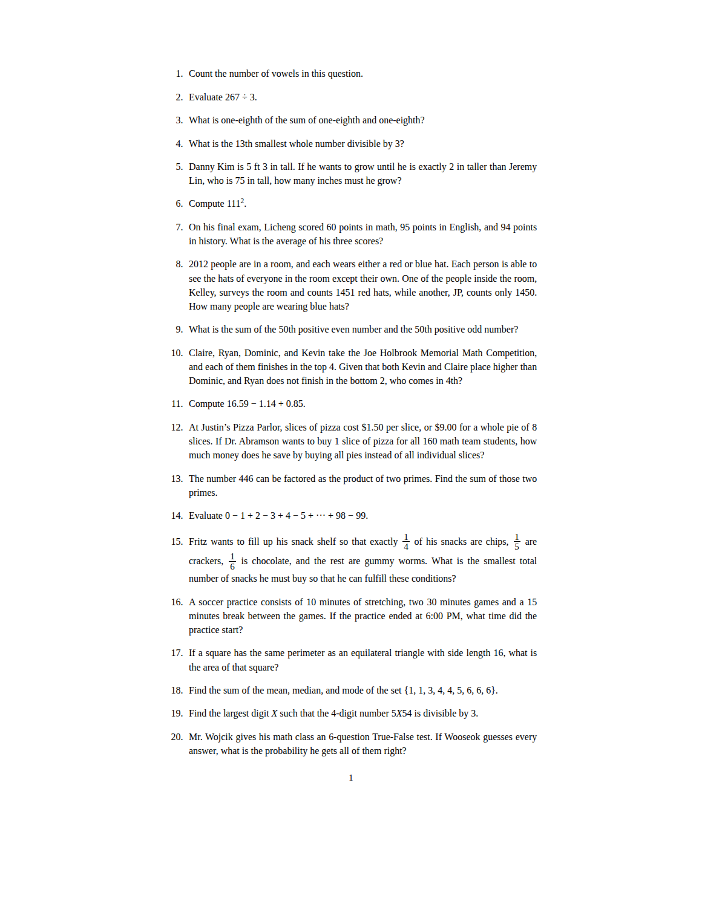Count the number of vowels in this question.
Evaluate 267 ÷ 3.
What is one-eighth of the sum of one-eighth and one-eighth?
What is the 13th smallest whole number divisible by 3?
Danny Kim is 5 ft 3 in tall. If he wants to grow until he is exactly 2 in taller than Jeremy Lin, who is 75 in tall, how many inches must he grow?
Compute 1112.
On his final exam, Licheng scored 60 points in math, 95 points in English, and 94 points in history. What is the average of his three scores?
2012 people are in a room, and each wears either a red or blue hat. Each person is able to see the hats of everyone in the room except their own. One of the people inside the room, Kelley, surveys the room and counts 1451 red hats, while another, JP, counts only 1450. How many people are wearing blue hats?
What is the sum of the 50th positive even number and the 50th positive odd number?
Claire, Ryan, Dominic, and Kevin take the Joe Holbrook Memorial Math Competition, and each of them finishes in the top 4. Given that both Kevin and Claire place higher than Dominic, and Ryan does not finish in the bottom 2, who comes in 4th?
Compute 16.59 − 1.14 + 0.85.
At Justin’s Pizza Parlor, slices of pizza cost $1.50 per slice, or $9.00 for a whole pie of 8 slices. If Dr. Abramson wants to buy 1 slice of pizza for all 160 math team students, how much money does he save by buying all pies instead of all individual slices?
The number 446 can be factored as the product of two primes. Find the sum of those two primes.
Evaluate 0 − 1 + 2 − 3 + 4 − 5 + ··· + 98 − 99.
Fritz wants to fill up his snack shelf so that exactly 14 of his snacks are chips, 15 are crackers, 16 is chocolate, and the rest are gummy worms. What is the smallest total number of snacks he must buy so that he can fulfill these conditions?
A soccer practice consists of 10 minutes of stretching, two 30 minutes games and a 15 minutes break between the games. If the practice ended at 6:00 PM, what time did the practice start?
If a square has the same perimeter as an equilateral triangle with side length 16, what is the area of that square?
Find the sum of the mean, median, and mode of the set {1, 1, 3, 4, 4, 5, 6, 6, 6}.
Find the largest digit X such that the 4-digit number 5X54 is divisible by 3.
Mr. Wojcik gives his math class an 6-question True-False test. If Wooseok guesses every answer, what is the probability he gets all of them right?
1